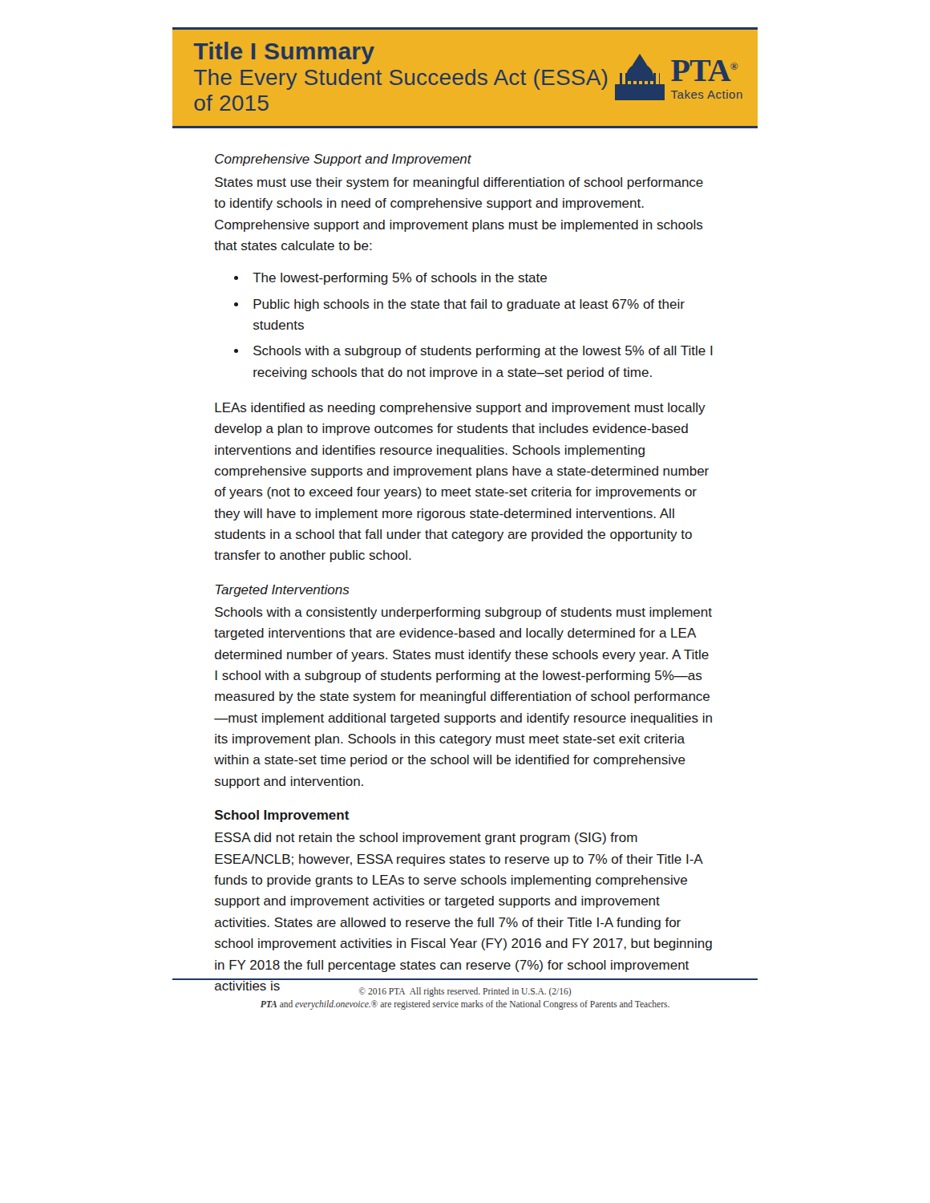Title I Summary
The Every Student Succeeds Act (ESSA) of 2015
PTA®
Takes Action
Comprehensive Support and Improvement
States must use their system for meaningful differentiation of school performance to identify schools in need of comprehensive support and improvement. Comprehensive support and improvement plans must be implemented in schools that states calculate to be:
The lowest-performing 5% of schools in the state
Public high schools in the state that fail to graduate at least 67% of their students
Schools with a subgroup of students performing at the lowest 5% of all Title I receiving schools that do not improve in a state–set period of time.
LEAs identified as needing comprehensive support and improvement must locally develop a plan to improve outcomes for students that includes evidence-based interventions and identifies resource inequalities. Schools implementing comprehensive supports and improvement plans have a state-determined number of years (not to exceed four years) to meet state-set criteria for improvements or they will have to implement more rigorous state-determined interventions. All students in a school that fall under that category are provided the opportunity to transfer to another public school.
Targeted Interventions
Schools with a consistently underperforming subgroup of students must implement targeted interventions that are evidence-based and locally determined for a LEA determined number of years. States must identify these schools every year. A Title I school with a subgroup of students performing at the lowest-performing 5%—as measured by the state system for meaningful differentiation of school performance—must implement additional targeted supports and identify resource inequalities in its improvement plan. Schools in this category must meet state-set exit criteria within a state-set time period or the school will be identified for comprehensive support and intervention.
School Improvement
ESSA did not retain the school improvement grant program (SIG) from ESEA/NCLB; however, ESSA requires states to reserve up to 7% of their Title I-A funds to provide grants to LEAs to serve schools implementing comprehensive support and improvement activities or targeted supports and improvement activities. States are allowed to reserve the full 7% of their Title I-A funding for school improvement activities in Fiscal Year (FY) 2016 and FY 2017, but beginning in FY 2018 the full percentage states can reserve (7%) for school improvement activities is
© 2016 PTA All rights reserved. Printed in U.S.A. (2/16)
PTA and everychild.onevoice.® are registered service marks of the National Congress of Parents and Teachers.